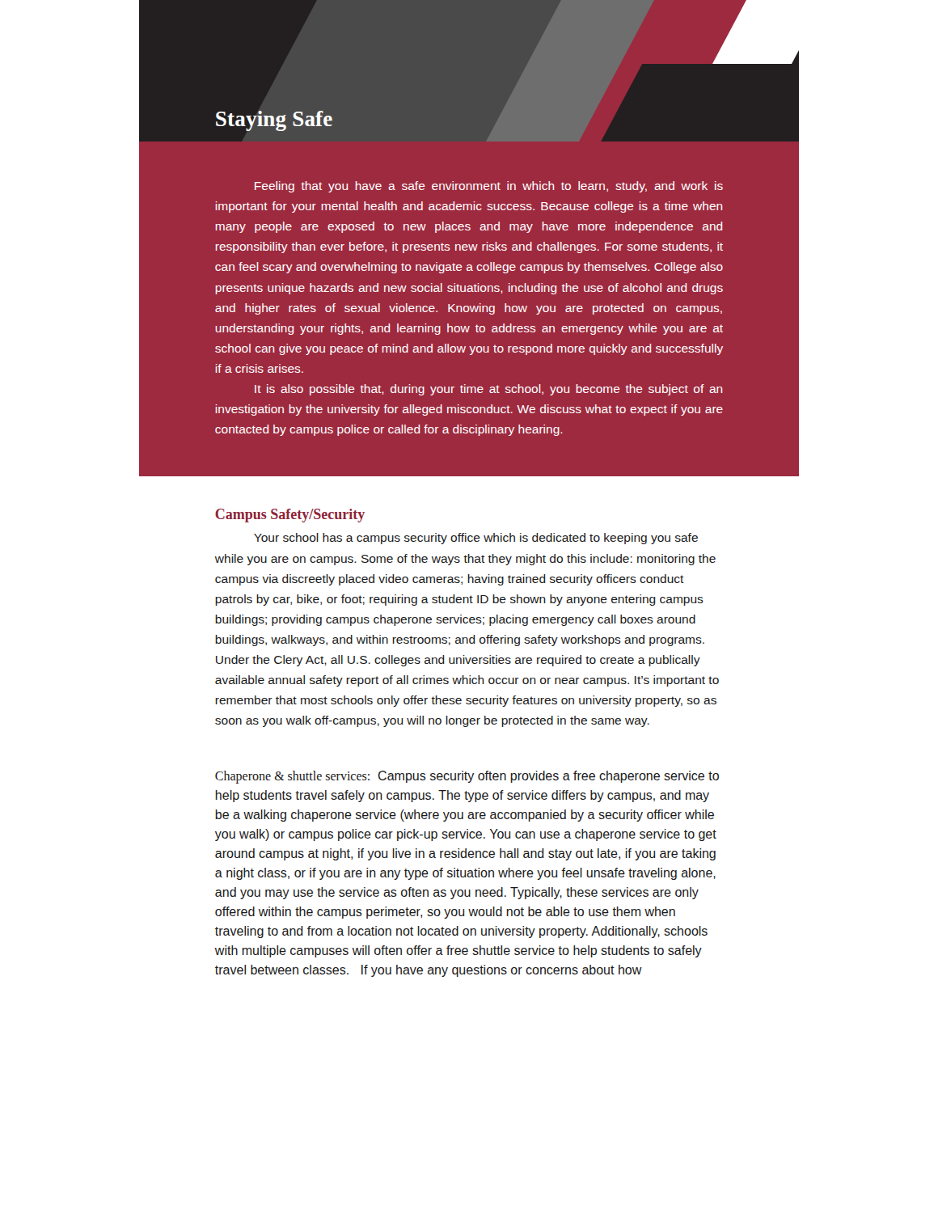Staying Safe
Feeling that you have a safe environment in which to learn, study, and work is important for your mental health and academic success. Because college is a time when many people are exposed to new places and may have more independence and responsibility than ever before, it presents new risks and challenges. For some students, it can feel scary and overwhelming to navigate a college campus by themselves. College also presents unique hazards and new social situations, including the use of alcohol and drugs and higher rates of sexual violence. Knowing how you are protected on campus, understanding your rights, and learning how to address an emergency while you are at school can give you peace of mind and allow you to respond more quickly and successfully if a crisis arises.
It is also possible that, during your time at school, you become the subject of an investigation by the university for alleged misconduct. We discuss what to expect if you are contacted by campus police or called for a disciplinary hearing.
Campus Safety/Security
Your school has a campus security office which is dedicated to keeping you safe while you are on campus. Some of the ways that they might do this include: monitoring the campus via discreetly placed video cameras; having trained security officers conduct patrols by car, bike, or foot; requiring a student ID be shown by anyone entering campus buildings; providing campus chaperone services; placing emergency call boxes around buildings, walkways, and within restrooms; and offering safety workshops and programs. Under the Clery Act, all U.S. colleges and universities are required to create a publically available annual safety report of all crimes which occur on or near campus. It’s important to remember that most schools only offer these security features on university property, so as soon as you walk off-campus, you will no longer be protected in the same way.
Chaperone & shuttle services:
Campus security often provides a free chaperone service to help students travel safely on campus. The type of service differs by campus, and may be a walking chaperone service (where you are accompanied by a security officer while you walk) or campus police car pick-up service. You can use a chaperone service to get around campus at night, if you live in a residence hall and stay out late, if you are taking a night class, or if you are in any type of situation where you feel unsafe traveling alone, and you may use the service as often as you need. Typically, these services are only offered within the campus perimeter, so you would not be able to use them when traveling to and from a location not located on university property. Additionally, schools with multiple campuses will often offer a free shuttle service to help students to safely travel between classes. If you have any questions or concerns about how